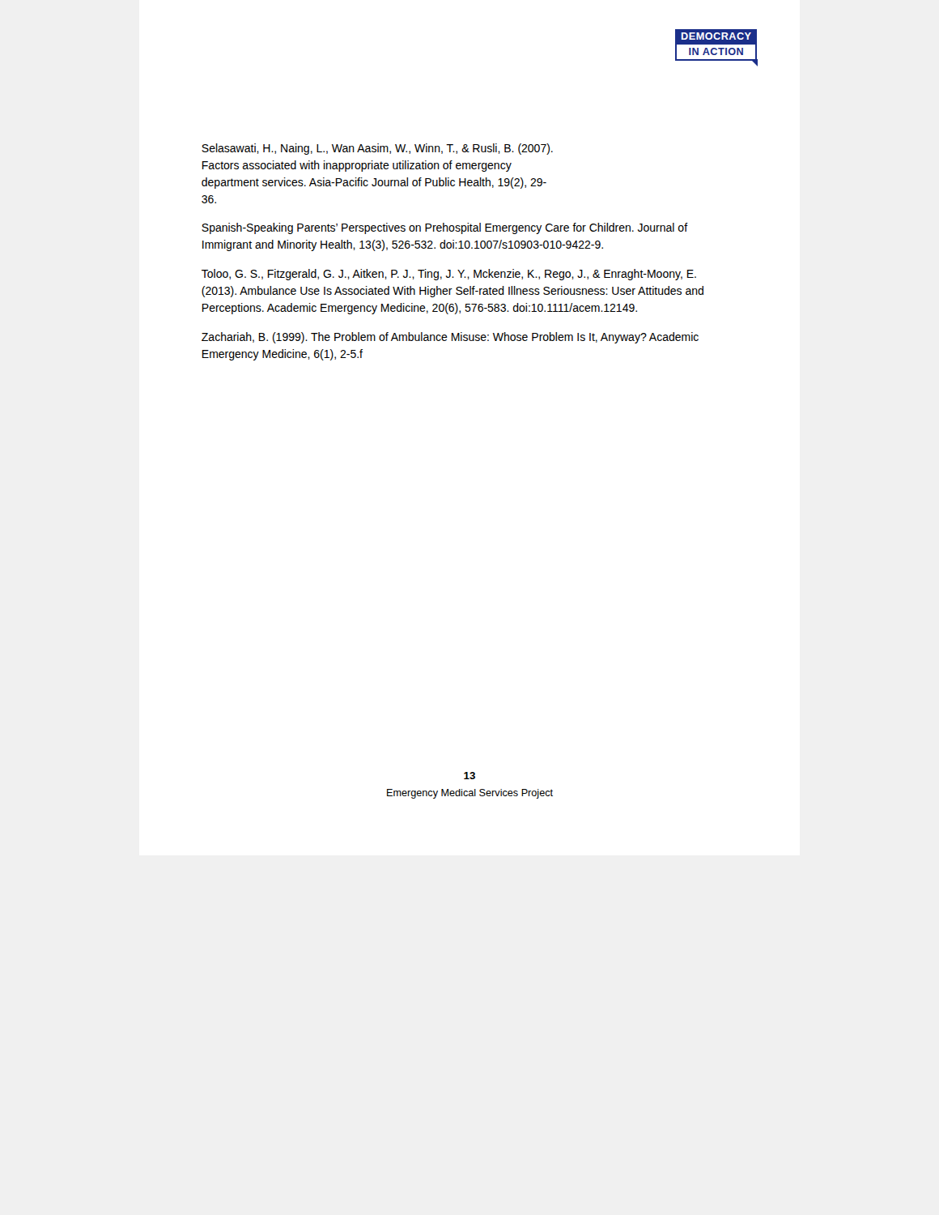DEMOCRACY IN ACTION
Selasawati, H., Naing, L., Wan Aasim, W., Winn, T., & Rusli, B. (2007). Factors associated with inappropriate utilization of emergency department services. Asia-Pacific Journal of Public Health, 19(2), 29-36.
Spanish-Speaking Parents’ Perspectives on Prehospital Emergency Care for Children. Journal of Immigrant and Minority Health, 13(3), 526-532. doi:10.1007/s10903-010-9422-9.
Toloo, G. S., Fitzgerald, G. J., Aitken, P. J., Ting, J. Y., Mckenzie, K., Rego, J., & Enraght-Moony, E.(2013). Ambulance Use Is Associated With Higher Self-rated Illness Seriousness: User Attitudes and Perceptions. Academic Emergency Medicine, 20(6), 576-583. doi:10.1111/acem.12149.
Zachariah, B. (1999). The Problem of Ambulance Misuse: Whose Problem Is It, Anyway? Academic Emergency Medicine, 6(1), 2-5.f
13
Emergency Medical Services Project